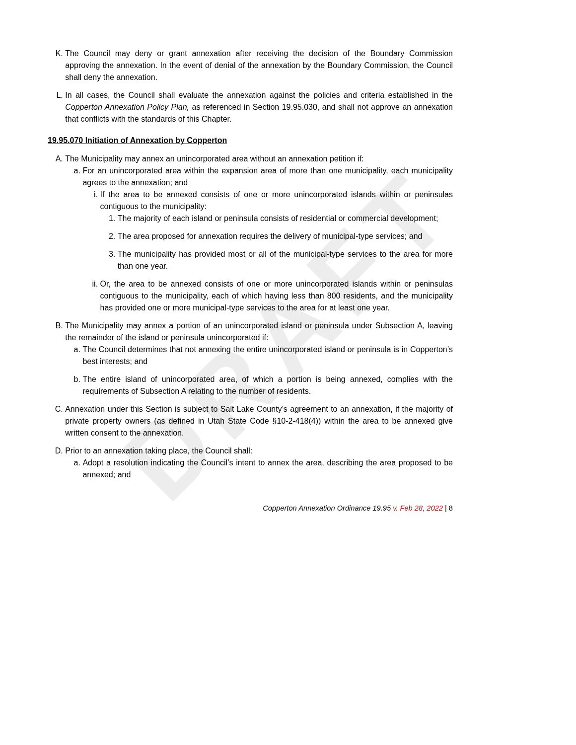DRAFT
The Council may deny or grant annexation after receiving the decision of the Boundary Commission approving the annexation. In the event of denial of the annexation by the Boundary Commission, the Council shall deny the annexation.
In all cases, the Council shall evaluate the annexation against the policies and criteria established in the Copperton Annexation Policy Plan, as referenced in Section 19.95.030, and shall not approve an annexation that conflicts with the standards of this Chapter.
19.95.070 Initiation of Annexation by Copperton
The Municipality may annex an unincorporated area without an annexation petition if:
For an unincorporated area within the expansion area of more than one municipality, each municipality agrees to the annexation; and
If the area to be annexed consists of one or more unincorporated islands within or peninsulas contiguous to the municipality:
The majority of each island or peninsula consists of residential or commercial development;
The area proposed for annexation requires the delivery of municipal-type services; and
The municipality has provided most or all of the municipal-type services to the area for more than one year.
Or, the area to be annexed consists of one or more unincorporated islands within or peninsulas contiguous to the municipality, each of which having less than 800 residents, and the municipality has provided one or more municipal-type services to the area for at least one year.
The Municipality may annex a portion of an unincorporated island or peninsula under Subsection A, leaving the remainder of the island or peninsula unincorporated if:
The Council determines that not annexing the entire unincorporated island or peninsula is in Copperton’s best interests; and
The entire island of unincorporated area, of which a portion is being annexed, complies with the requirements of Subsection A relating to the number of residents.
Annexation under this Section is subject to Salt Lake County’s agreement to an annexation, if the majority of private property owners (as defined in Utah State Code §10-2-418(4)) within the area to be annexed give written consent to the annexation.
Prior to an annexation taking place, the Council shall:
Adopt a resolution indicating the Council’s intent to annex the area, describing the area proposed to be annexed; and
Copperton Annexation Ordinance 19.95 v. Feb 28, 2022 | 8